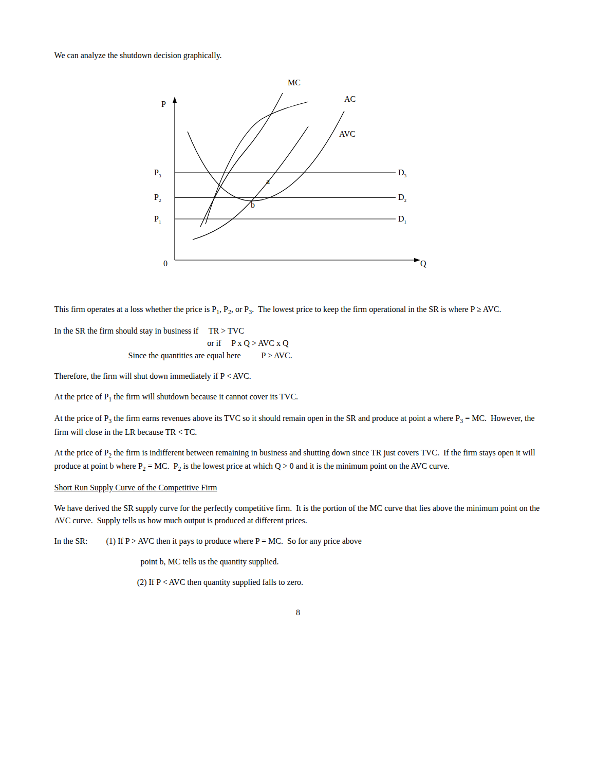We can analyze the shutdown decision graphically.
P Q 0 P3 P2 P1 D3 D2 D1 MC AC AVC a b
This firm operates at a loss whether the price is P1, P2, or P3. The lowest price to keep the firm operational in the SR is where P ≥ AVC.
In the SR the firm should stay in business if TR > TVC or if P x Q > AVC x Q Since the quantities are equal here P > AVC.
Therefore, the firm will shut down immediately if P < AVC.
At the price of P1 the firm will shutdown because it cannot cover its TVC.
At the price of P3 the firm earns revenues above its TVC so it should remain open in the SR and produce at point a where P3 = MC. However, the firm will close in the LR because TR < TC.
At the price of P2 the firm is indifferent between remaining in business and shutting down since TR just covers TVC. If the firm stays open it will produce at point b where P2 = MC. P2 is the lowest price at which Q > 0 and it is the minimum point on the AVC curve.
Short Run Supply Curve of the Competitive Firm
We have derived the SR supply curve for the perfectly competitive firm. It is the portion of the MC curve that lies above the minimum point on the AVC curve. Supply tells us how much output is produced at different prices.
In the SR: (1) If P > AVC then it pays to produce where P = MC. So for any price above
point b, MC tells us the quantity supplied.
(2) If P < AVC then quantity supplied falls to zero.
8